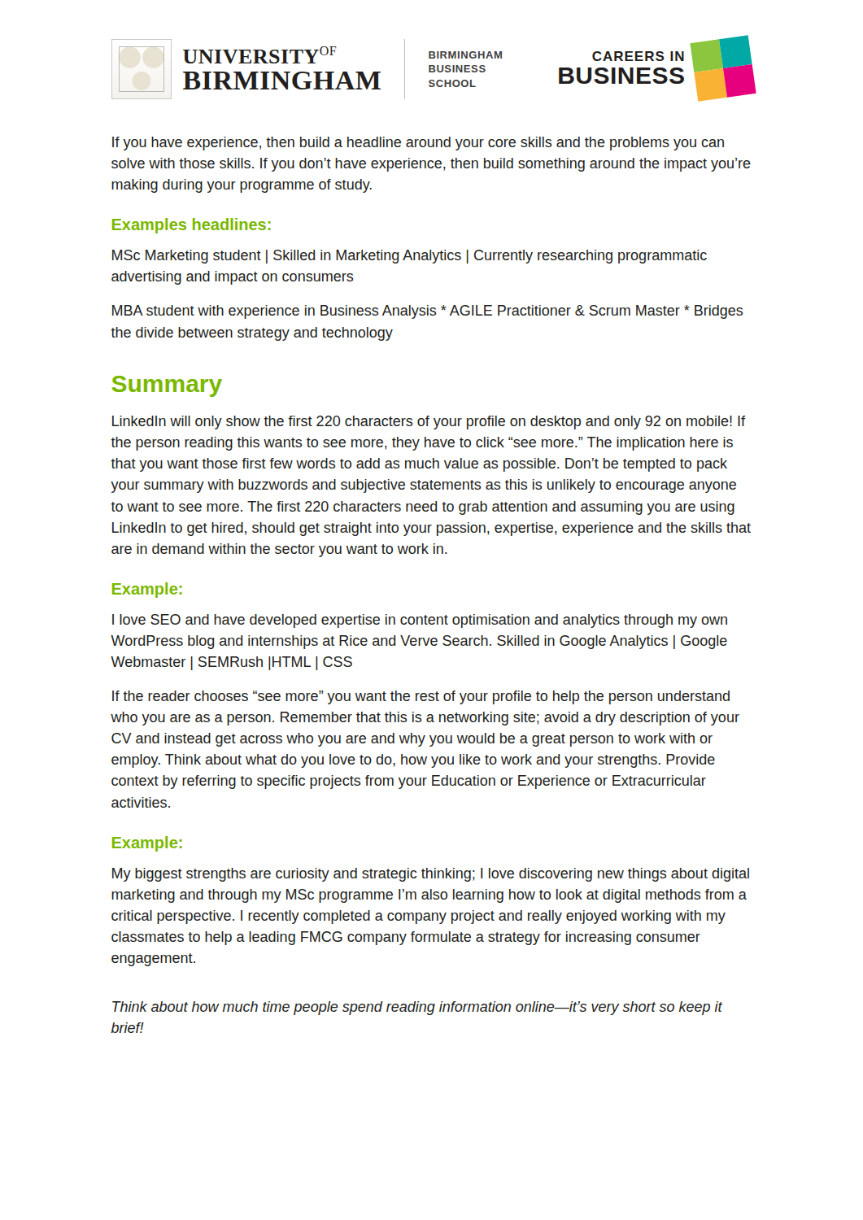UNIVERSITYOF BIRMINGHAM
Birmingham
Business
School
Careers in Business
If you have experience, then build a headline around your core skills and the problems you can solve with those skills. If you don’t have experience, then build something around the impact you’re making during your programme of study.
Examples headlines:
MSc Marketing student | Skilled in Marketing Analytics | Currently researching programmatic advertising and impact on consumers
MBA student with experience in Business Analysis * AGILE Practitioner & Scrum Master * Bridges the divide between strategy and technology
Summary
LinkedIn will only show the first 220 characters of your profile on desktop and only 92 on mobile! If the person reading this wants to see more, they have to click “see more.” The implication here is that you want those first few words to add as much value as possible. Don’t be tempted to pack your summary with buzzwords and subjective statements as this is unlikely to encourage anyone to want to see more. The first 220 characters need to grab attention and assuming you are using LinkedIn to get hired, should get straight into your passion, expertise, experience and the skills that are in demand within the sector you want to work in.
Example:
I love SEO and have developed expertise in content optimisation and analytics through my own WordPress blog and internships at Rice and Verve Search. Skilled in Google Analytics | Google Webmaster | SEMRush |HTML | CSS
If the reader chooses “see more” you want the rest of your profile to help the person understand who you are as a person. Remember that this is a networking site; avoid a dry description of your CV and instead get across who you are and why you would be a great person to work with or employ. Think about what do you love to do, how you like to work and your strengths. Provide context by referring to specific projects from your Education or Experience or Extracurricular activities.
Example:
My biggest strengths are curiosity and strategic thinking; I love discovering new things about digital marketing and through my MSc programme I’m also learning how to look at digital methods from a critical perspective. I recently completed a company project and really enjoyed working with my classmates to help a leading FMCG company formulate a strategy for increasing consumer engagement.
Think about how much time people spend reading information online—it’s very short so keep it brief!